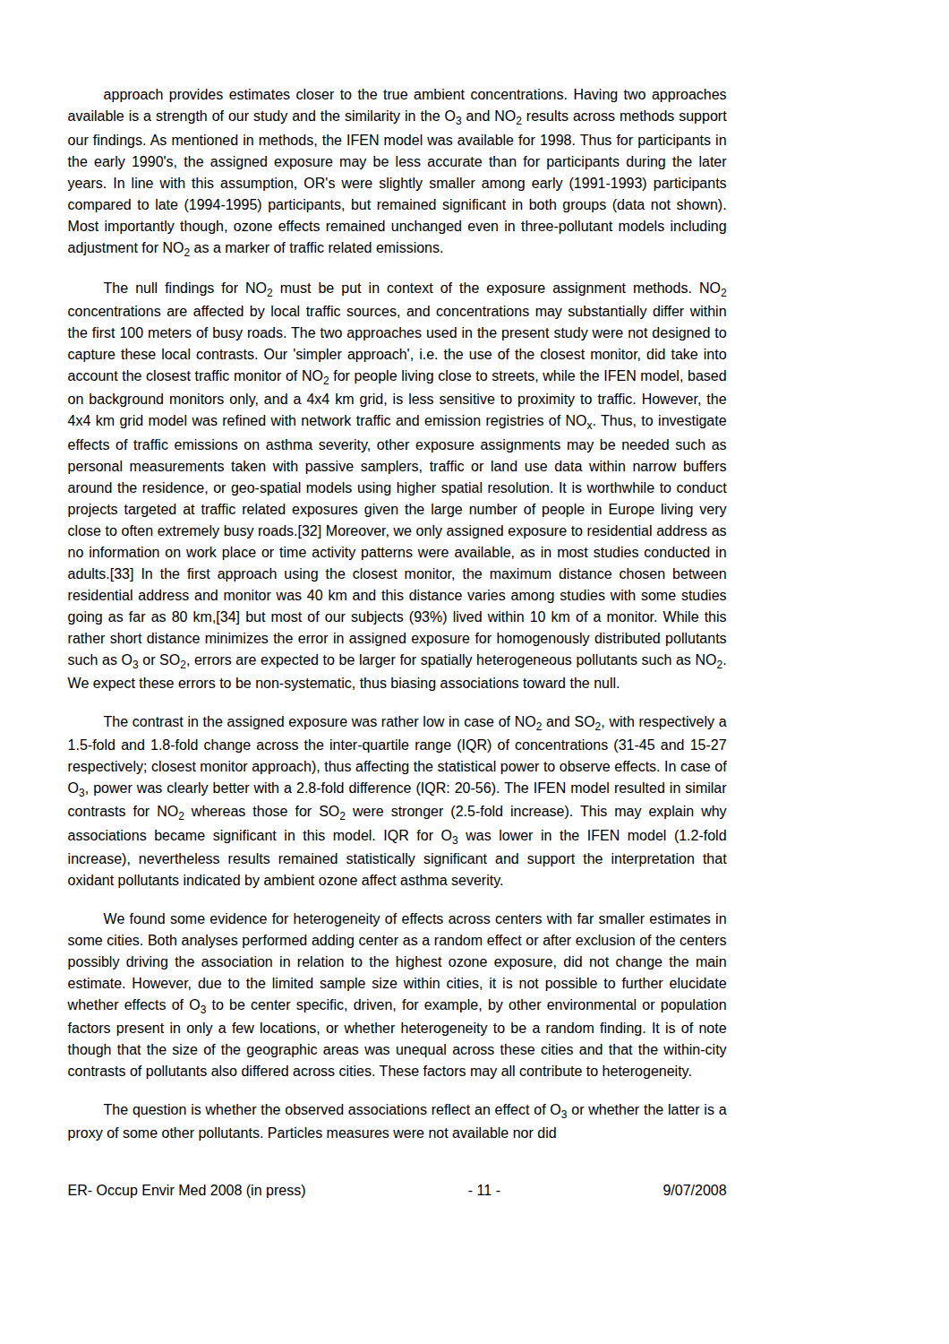approach provides estimates closer to the true ambient concentrations. Having two approaches available is a strength of our study and the similarity in the O3 and NO2 results across methods support our findings. As mentioned in methods, the IFEN model was available for 1998. Thus for participants in the early 1990's, the assigned exposure may be less accurate than for participants during the later years. In line with this assumption, OR's were slightly smaller among early (1991-1993) participants compared to late (1994-1995) participants, but remained significant in both groups (data not shown). Most importantly though, ozone effects remained unchanged even in three-pollutant models including adjustment for NO2 as a marker of traffic related emissions.
The null findings for NO2 must be put in context of the exposure assignment methods. NO2 concentrations are affected by local traffic sources, and concentrations may substantially differ within the first 100 meters of busy roads. The two approaches used in the present study were not designed to capture these local contrasts. Our 'simpler approach', i.e. the use of the closest monitor, did take into account the closest traffic monitor of NO2 for people living close to streets, while the IFEN model, based on background monitors only, and a 4x4 km grid, is less sensitive to proximity to traffic. However, the 4x4 km grid model was refined with network traffic and emission registries of NOx. Thus, to investigate effects of traffic emissions on asthma severity, other exposure assignments may be needed such as personal measurements taken with passive samplers, traffic or land use data within narrow buffers around the residence, or geo-spatial models using higher spatial resolution. It is worthwhile to conduct projects targeted at traffic related exposures given the large number of people in Europe living very close to often extremely busy roads.[32] Moreover, we only assigned exposure to residential address as no information on work place or time activity patterns were available, as in most studies conducted in adults.[33] In the first approach using the closest monitor, the maximum distance chosen between residential address and monitor was 40 km and this distance varies among studies with some studies going as far as 80 km,[34] but most of our subjects (93%) lived within 10 km of a monitor. While this rather short distance minimizes the error in assigned exposure for homogenously distributed pollutants such as O3 or SO2, errors are expected to be larger for spatially heterogeneous pollutants such as NO2. We expect these errors to be non-systematic, thus biasing associations toward the null.
The contrast in the assigned exposure was rather low in case of NO2 and SO2, with respectively a 1.5-fold and 1.8-fold change across the inter-quartile range (IQR) of concentrations (31-45 and 15-27 respectively; closest monitor approach), thus affecting the statistical power to observe effects. In case of O3, power was clearly better with a 2.8-fold difference (IQR: 20-56). The IFEN model resulted in similar contrasts for NO2 whereas those for SO2 were stronger (2.5-fold increase). This may explain why associations became significant in this model. IQR for O3 was lower in the IFEN model (1.2-fold increase), nevertheless results remained statistically significant and support the interpretation that oxidant pollutants indicated by ambient ozone affect asthma severity.
We found some evidence for heterogeneity of effects across centers with far smaller estimates in some cities. Both analyses performed adding center as a random effect or after exclusion of the centers possibly driving the association in relation to the highest ozone exposure, did not change the main estimate. However, due to the limited sample size within cities, it is not possible to further elucidate whether effects of O3 to be center specific, driven, for example, by other environmental or population factors present in only a few locations, or whether heterogeneity to be a random finding. It is of note though that the size of the geographic areas was unequal across these cities and that the within-city contrasts of pollutants also differed across cities. These factors may all contribute to heterogeneity.
The question is whether the observed associations reflect an effect of O3 or whether the latter is a proxy of some other pollutants. Particles measures were not available nor did
ER- Occup Envir Med 2008 (in press) - 11 - 9/07/2008